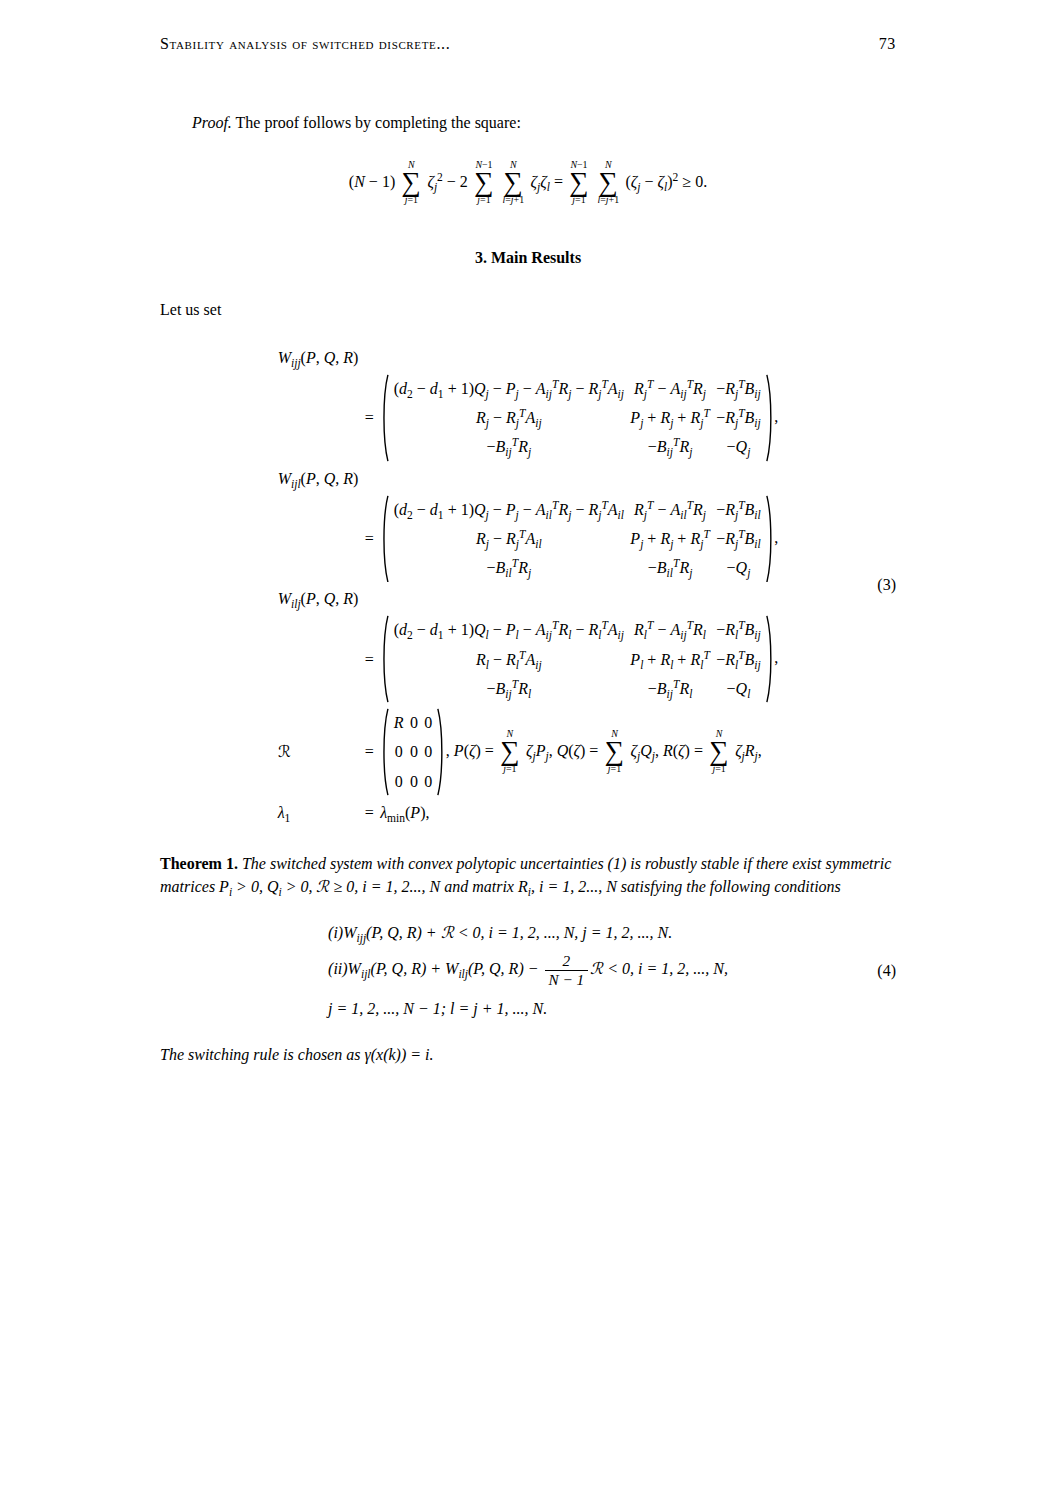Stability analysis of switched discrete... 73
Proof. The proof follows by completing the square:
(N − 1) N ∑ j=1 ζj2 − 2 N−1 ∑ j=1 N ∑ l=j+1 ζjζl = N−1 ∑ j=1 N ∑ l=j+1 (ζj − ζl)2 ≥ 0.
3. Main Results
Let us set
| W ijj ( P , Q , R ) | | |
| | = | / ( d 2 − d 1 + 1) Q j − P j − A ij T R j − R j T A ij / R j T − A ij T R j / − R j T B ij / / R j − R j T A ij / P j + R j + R j T / − R j T B ij / / − B ij T R j / − B ij T R j / − Q j / , |
| W ijl ( P , Q , R ) | | |
| | = | / ( d 2 − d 1 + 1) Q j − P j − A il T R j − R j T A il / R j T − A il T R j / − R j T B il / / R j − R j T A il / P j + R j + R j T / − R j T B il / / − B il T R j / − B il T R j / − Q j / , |
| W ilj ( P , Q , R ) | | |
| | = | / ( d 2 − d 1 + 1) Q l − P l − A ij T R l − R l T A ij / R l T − A ij T R l / − R l T B ij / / R l − R l T A ij / P l + R l + R l T / − R l T B ij / / − B ij T R l / − B ij T R l / − Q l / , |
| ℛ | = | / R / 0 / 0 / / 0 / 0 / 0 / / 0 / 0 / 0 / , P ( ζ ) = N ∑ j =1 ζ j P j , Q ( ζ ) = N ∑ j =1 ζ j Q j , R ( ζ ) = N ∑ j =1 ζ j R j , |
| λ 1 | = | λ min ( P ), |
(3)
Theorem 1. The switched system with convex polytopic uncertainties (1) is robustly stable if there exist symmetric matrices Pi > 0, Qi > 0, ℛ ≥ 0, i = 1, 2..., N and matrix Ri, i = 1, 2..., N satisfying the following conditions
| ( i ) W ijj ( P , Q , R ) + ℛ < 0, i = 1, 2, ..., N , j = 1, 2, ..., N . |
| ( ii ) W ijl ( P , Q , R ) + W ilj ( P , Q , R ) − 2 N − 1 ℛ < 0, i = 1, 2, ..., N , |
| j = 1, 2, ..., N − 1; l = j + 1, ..., N . |
(4)
The switching rule is chosen as γ(x(k)) = i.